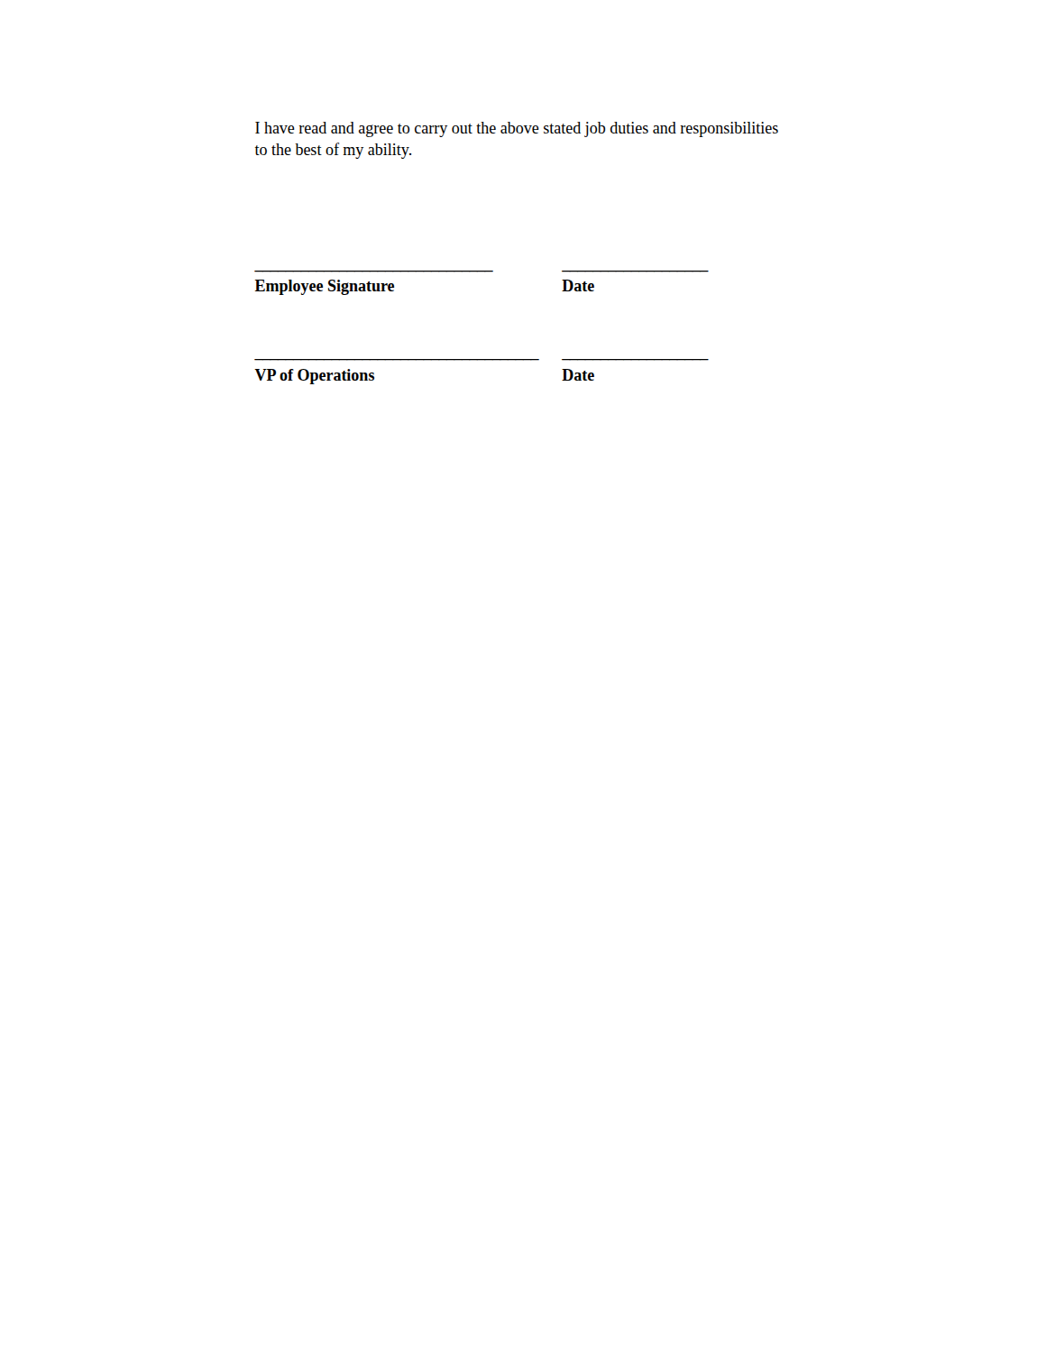I have read and agree to carry out the above stated job duties and responsibilities to the best of my ability.
| _______________________________ | ___________________ |
| Employee Signature | Date |
| _____________________________________ | ___________________ |
| VP of Operations | Date |